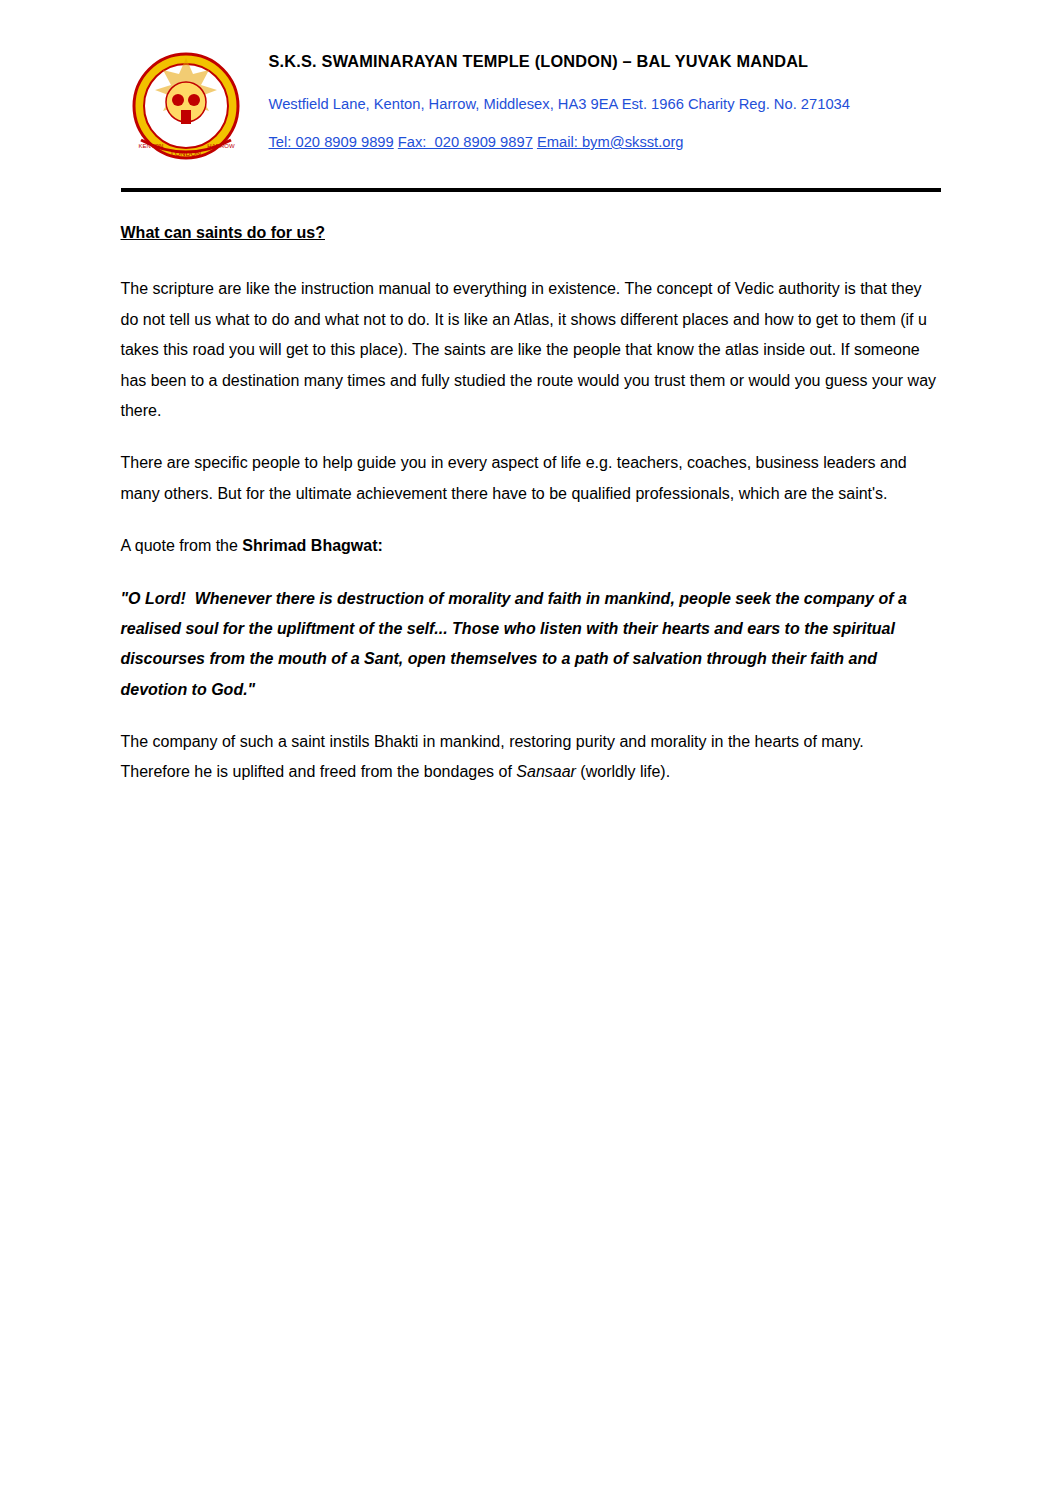LONDON KENTON HARROW
S.K.S. SWAMINARAYAN TEMPLE (LONDON) – BAL YUVAK MANDAL
Westfield Lane, Kenton, Harrow, Middlesex, HA3 9EA Est. 1966 Charity Reg. No. 271034
Tel: 020 8909 9899 Fax: 020 8909 9897 Email: bym@sksst.org
What can saints do for us?
The scripture are like the instruction manual to everything in existence. The concept of Vedic authority is that they do not tell us what to do and what not to do. It is like an Atlas, it shows different places and how to get to them (if u takes this road you will get to this place). The saints are like the people that know the atlas inside out. If someone has been to a destination many times and fully studied the route would you trust them or would you guess your way there.
There are specific people to help guide you in every aspect of life e.g. teachers, coaches, business leaders and many others. But for the ultimate achievement there have to be qualified professionals, which are the saint's.
A quote from the Shrimad Bhagwat:
"O Lord! Whenever there is destruction of morality and faith in mankind, people seek the company of a realised soul for the upliftment of the self... Those who listen with their hearts and ears to the spiritual discourses from the mouth of a Sant, open themselves to a path of salvation through their faith and devotion to God."
The company of such a saint instils Bhakti in mankind, restoring purity and morality in the hearts of many. Therefore he is uplifted and freed from the bondages of Sansaar (worldly life).